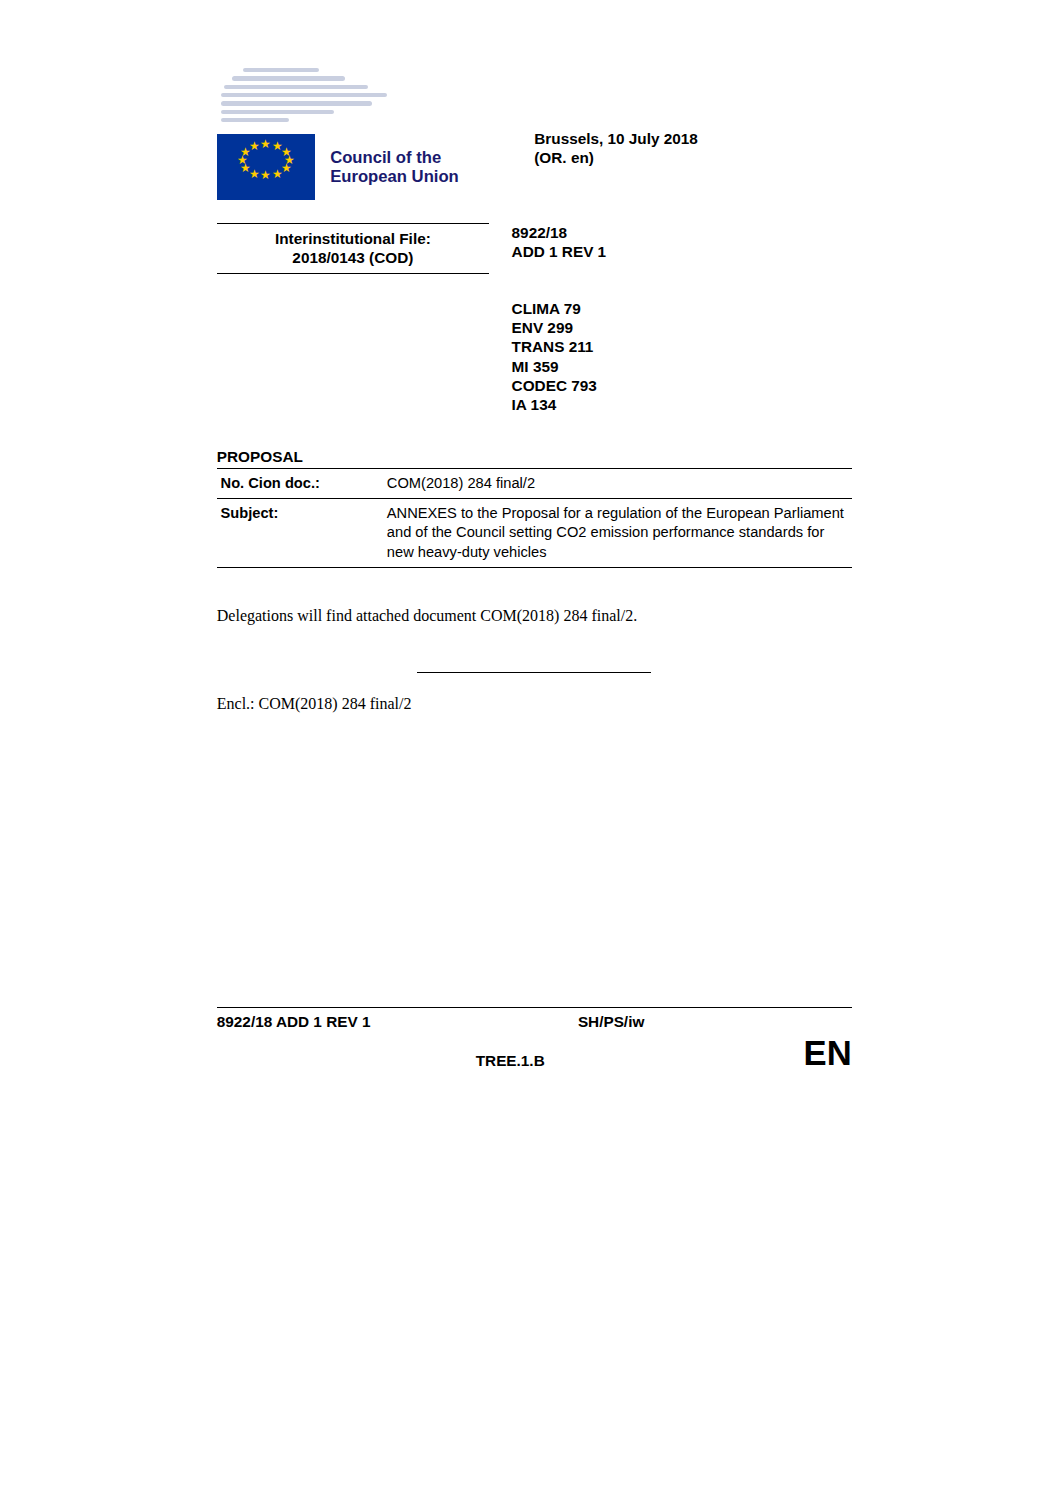★ ★ ★ ★ ★ ★ ★ ★ ★ ★ ★ ★
Council of the
European Union
Brussels, 10 July 2018
(OR. en)
Interinstitutional File:
2018/0143 (COD)
8922/18
ADD 1 REV 1
CLIMA 79
ENV 299
TRANS 211
MI 359
CODEC 793
IA 134
PROPOSAL
| No. Cion doc.: | COM(2018) 284 final/2 |
| Subject: | ANNEXES to the Proposal for a regulation of the European Parliament and of the Council setting CO2 emission performance standards for new heavy-duty vehicles |
Delegations will find attached document COM(2018) 284 final/2.
Encl.: COM(2018) 284 final/2
8922/18 ADD 1 REV 1
SH/PS/iw
TREE.1.B
EN